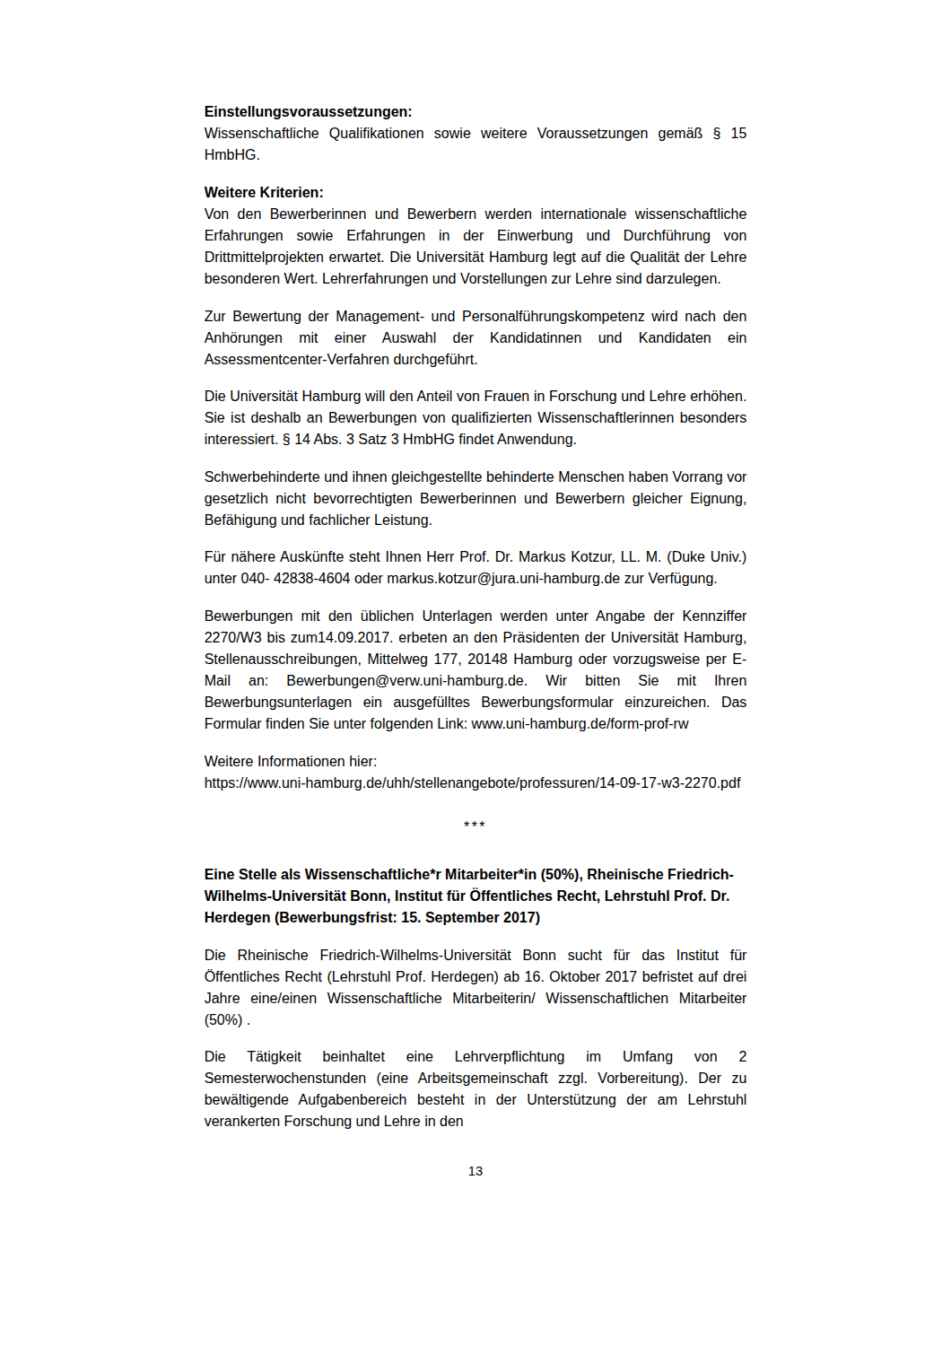Einstellungsvoraussetzungen:
Wissenschaftliche Qualifikationen sowie weitere Voraussetzungen gemäß § 15 HmbHG.
Weitere Kriterien:
Von den Bewerberinnen und Bewerbern werden internationale wissenschaftliche Erfahrungen sowie Erfahrungen in der Einwerbung und Durchführung von Drittmittelprojekten erwartet. Die Universität Hamburg legt auf die Qualität der Lehre besonderen Wert. Lehrerfahrungen und Vorstellungen zur Lehre sind darzulegen.
Zur Bewertung der Management- und Personalführungskompetenz wird nach den Anhörungen mit einer Auswahl der Kandidatinnen und Kandidaten ein Assessmentcenter-Verfahren durchgeführt.
Die Universität Hamburg will den Anteil von Frauen in Forschung und Lehre erhöhen. Sie ist deshalb an Bewerbungen von qualifizierten Wissenschaftlerinnen besonders interessiert. § 14 Abs. 3 Satz 3 HmbHG findet Anwendung.
Schwerbehinderte und ihnen gleichgestellte behinderte Menschen haben Vorrang vor gesetzlich nicht bevorrechtigten Bewerberinnen und Bewerbern gleicher Eignung, Befähigung und fachlicher Leistung.
Für nähere Auskünfte steht Ihnen Herr Prof. Dr. Markus Kotzur, LL. M. (Duke Univ.) unter 040- 42838-4604 oder markus.kotzur@jura.uni-hamburg.de zur Verfügung.
Bewerbungen mit den üblichen Unterlagen werden unter Angabe der Kennziffer 2270/W3 bis zum14.09.2017. erbeten an den Präsidenten der Universität Hamburg, Stellenausschreibungen, Mittelweg 177, 20148 Hamburg oder vorzugsweise per E-Mail an: Bewerbungen@verw.uni-hamburg.de. Wir bitten Sie mit Ihren Bewerbungsunterlagen ein ausgefülltes Bewerbungsformular einzureichen. Das Formular finden Sie unter folgenden Link: www.uni-hamburg.de/form-prof-rw
Weitere Informationen hier:
https://www.uni-hamburg.de/uhh/stellenangebote/professuren/14-09-17-w3-2270.pdf
***
Eine Stelle als Wissenschaftliche*r Mitarbeiter*in (50%), Rheinische Friedrich-Wilhelms-Universität Bonn, Institut für Öffentliches Recht, Lehrstuhl Prof. Dr. Herdegen (Bewerbungsfrist: 15. September 2017)
Die Rheinische Friedrich-Wilhelms-Universität Bonn sucht für das Institut für Öffentliches Recht (Lehrstuhl Prof. Herdegen) ab 16. Oktober 2017 befristet auf drei Jahre eine/einen Wissenschaftliche Mitarbeiterin/ Wissenschaftlichen Mitarbeiter (50%) .
Die Tätigkeit beinhaltet eine Lehrverpflichtung im Umfang von 2 Semesterwochenstunden (eine Arbeitsgemeinschaft zzgl. Vorbereitung). Der zu bewältigende Aufgabenbereich besteht in der Unterstützung der am Lehrstuhl verankerten Forschung und Lehre in den
13